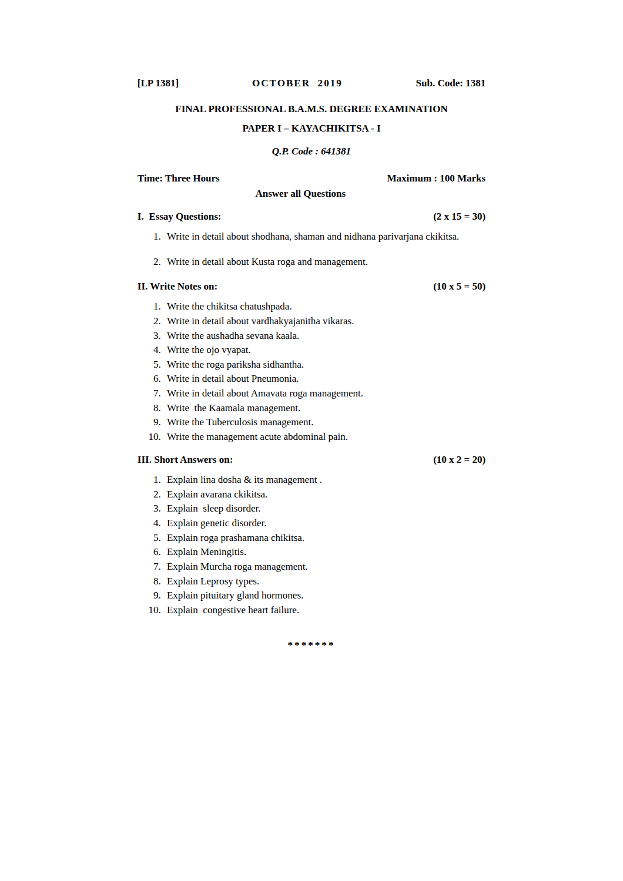[LP 1381] OCTOBER 2019 Sub. Code: 1381
FINAL PROFESSIONAL B.A.M.S. DEGREE EXAMINATION
PAPER I – KAYACHIKITSA - I
Q.P. Code : 641381
Time: Three Hours Maximum : 100 Marks
Answer all Questions
I. Essay Questions: (2 x 15 = 30)
Write in detail about shodhana, shaman and nidhana parivarjana ckikitsa.
Write in detail about Kusta roga and management.
II. Write Notes on: (10 x 5 = 50)
Write the chikitsa chatushpada.
Write in detail about vardhakyajanitha vikaras.
Write the aushadha sevana kaala.
Write the ojo vyapat.
Write the roga pariksha sidhantha.
Write in detail about Pneumonia.
Write in detail about Amavata roga management.
Write the Kaamala management.
Write the Tuberculosis management.
Write the management acute abdominal pain.
III. Short Answers on: (10 x 2 = 20)
Explain lina dosha & its management .
Explain avarana ckikitsa.
Explain sleep disorder.
Explain genetic disorder.
Explain roga prashamana chikitsa.
Explain Meningitis.
Explain Murcha roga management.
Explain Leprosy types.
Explain pituitary gland hormones.
Explain congestive heart failure.
*******